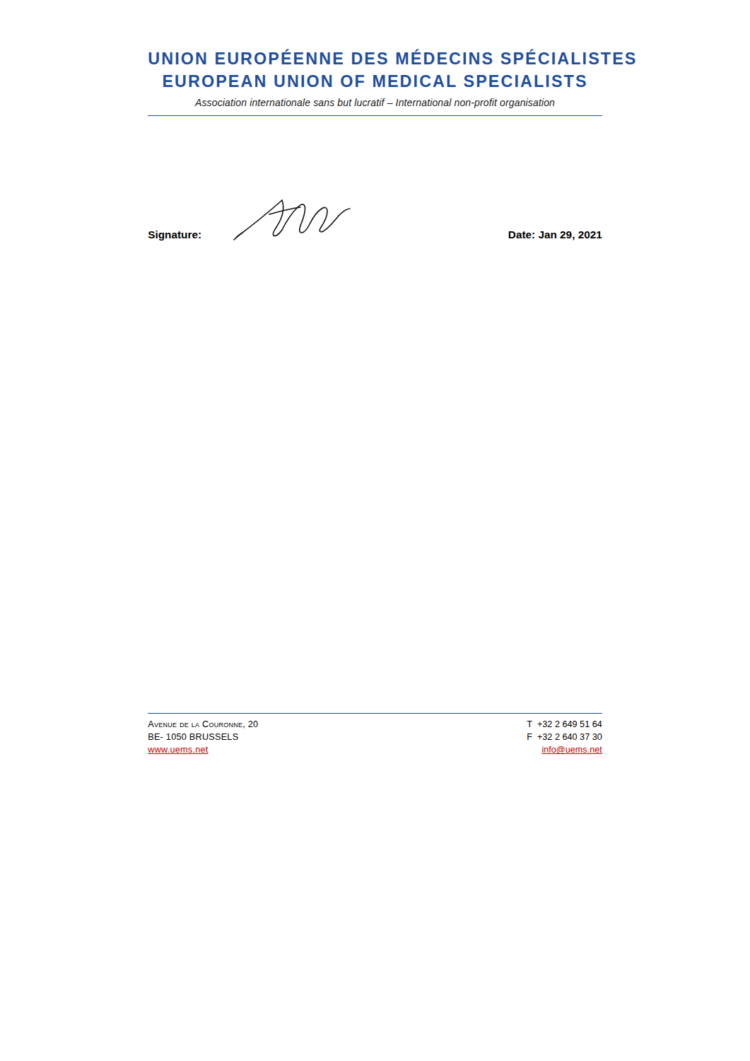UNION EUROPÉENNE DES MÉDECINS SPÉCIALISTES
EUROPEAN UNION OF MEDICAL SPECIALISTS
Association internationale sans but lucratif – International non-profit organisation
Signature:
Date: Jan 29, 2021
Avenue de la Couronne, 20
BE- 1050 BRUSSELS
www.uems.net
T +32 2 649 51 64
F +32 2 640 37 30
info@uems.net